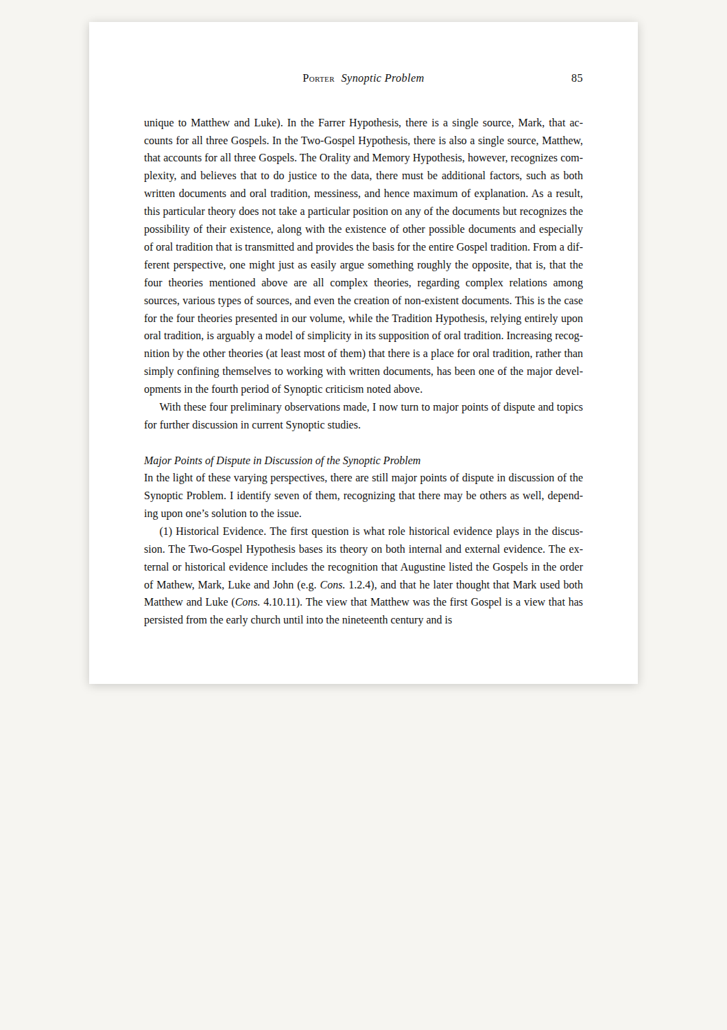Porter Synoptic Problem 85
unique to Matthew and Luke). In the Farrer Hypothesis, there is a single source, Mark, that accounts for all three Gospels. In the Two-Gospel Hypothesis, there is also a single source, Matthew, that accounts for all three Gospels. The Orality and Memory Hypothesis, however, recognizes complexity, and believes that to do justice to the data, there must be additional factors, such as both written documents and oral tradition, messiness, and hence maximum of explanation. As a result, this particular theory does not take a particular position on any of the documents but recognizes the possibility of their existence, along with the existence of other possible documents and especially of oral tradition that is transmitted and provides the basis for the entire Gospel tradition. From a different perspective, one might just as easily argue something roughly the opposite, that is, that the four theories mentioned above are all complex theories, regarding complex relations among sources, various types of sources, and even the creation of non-existent documents. This is the case for the four theories presented in our volume, while the Tradition Hypothesis, relying entirely upon oral tradition, is arguably a model of simplicity in its supposition of oral tradition. Increasing recognition by the other theories (at least most of them) that there is a place for oral tradition, rather than simply confining themselves to working with written documents, has been one of the major developments in the fourth period of Synoptic criticism noted above.
With these four preliminary observations made, I now turn to major points of dispute and topics for further discussion in current Synoptic studies.
Major Points of Dispute in Discussion of the Synoptic Problem
In the light of these varying perspectives, there are still major points of dispute in discussion of the Synoptic Problem. I identify seven of them, recognizing that there may be others as well, depending upon one’s solution to the issue.
(1) Historical Evidence. The first question is what role historical evidence plays in the discussion. The Two-Gospel Hypothesis bases its theory on both internal and external evidence. The external or historical evidence includes the recognition that Augustine listed the Gospels in the order of Mathew, Mark, Luke and John (e.g. Cons. 1.2.4), and that he later thought that Mark used both Matthew and Luke (Cons. 4.10.11). The view that Matthew was the first Gospel is a view that has persisted from the early church until into the nineteenth century and is